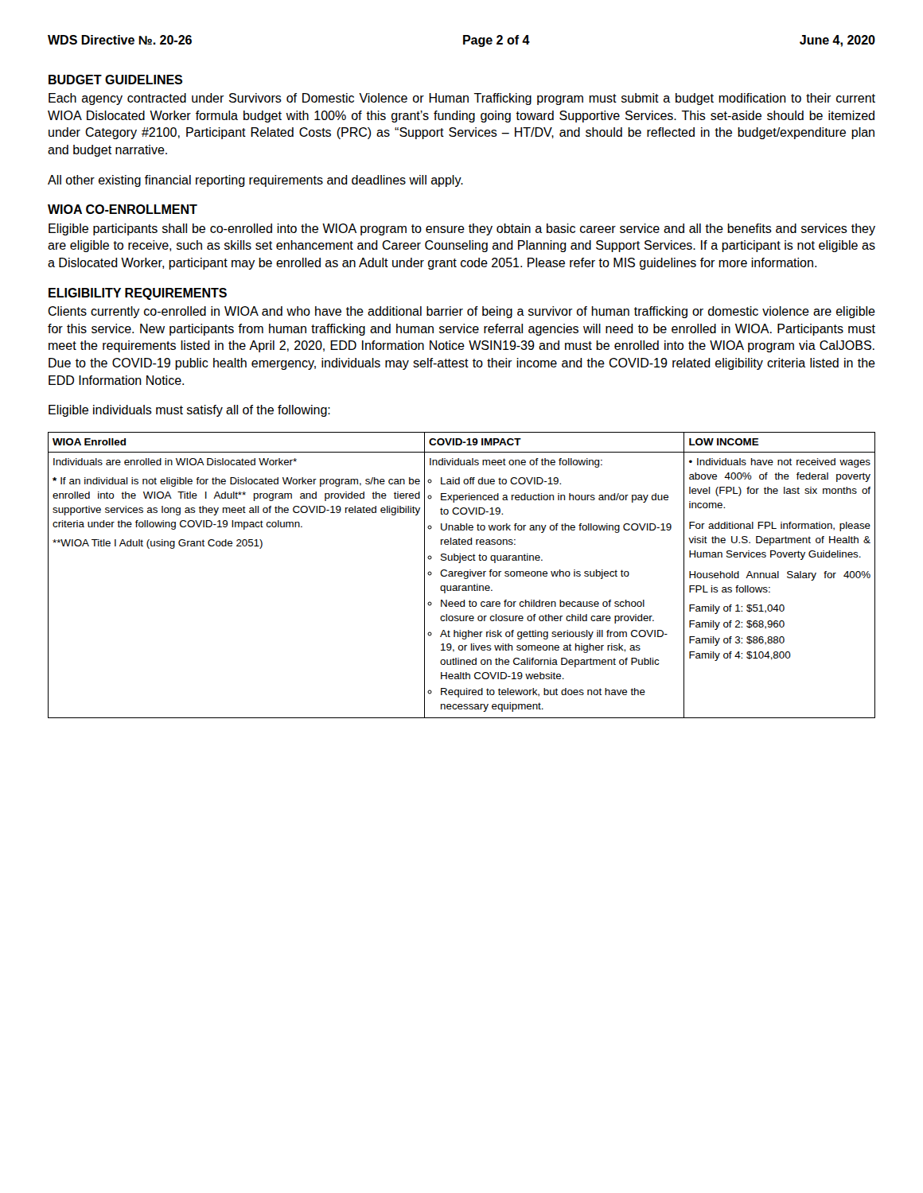WDS Directive №. 20-26 Page 2 of 4 June 4, 2020
Budget Guidelines
Each agency contracted under Survivors of Domestic Violence or Human Trafficking program must submit a budget modification to their current WIOA Dislocated Worker formula budget with 100% of this grant’s funding going toward Supportive Services. This set-aside should be itemized under Category #2100, Participant Related Costs (PRC) as “Support Services – HT/DV, and should be reflected in the budget/expenditure plan and budget narrative.
All other existing financial reporting requirements and deadlines will apply.
WIOA Co-Enrollment
Eligible participants shall be co-enrolled into the WIOA program to ensure they obtain a basic career service and all the benefits and services they are eligible to receive, such as skills set enhancement and Career Counseling and Planning and Support Services. If a participant is not eligible as a Dislocated Worker, participant may be enrolled as an Adult under grant code 2051. Please refer to MIS guidelines for more information.
Eligibility Requirements
Clients currently co-enrolled in WIOA and who have the additional barrier of being a survivor of human trafficking or domestic violence are eligible for this service. New participants from human trafficking and human service referral agencies will need to be enrolled in WIOA. Participants must meet the requirements listed in the April 2, 2020, EDD Information Notice WSIN19-39 and must be enrolled into the WIOA program via CalJOBS. Due to the COVID-19 public health emergency, individuals may self-attest to their income and the COVID-19 related eligibility criteria listed in the EDD Information Notice.
Eligible individuals must satisfy all of the following:
| WIOA Enrolled | COVID-19 IMPACT | LOW INCOME |
| --- | --- | --- |
| Individuals are enrolled in WIOA Dislocated Worker* * If an individual is not eligible for the Dislocated Worker program, s/he can be enrolled into the WIOA Title I Adult** program and provided the tiered supportive services as long as they meet all of the COVID-19 related eligibility criteria under the following COVID-19 Impact column. **WIOA Title I Adult (using Grant Code 2051) | Individuals meet one of the following: Laid off due to COVID-19. Experienced a reduction in hours and/or pay due to COVID-19. Unable to work for any of the following COVID-19 related reasons: Subject to quarantine. Caregiver for someone who is subject to quarantine. Need to care for children because of school closure or closure of other child care provider. At higher risk of getting seriously ill from COVID-19, or lives with someone at higher risk, as outlined on the California Department of Public Health COVID-19 website. Required to telework, but does not have the necessary equipment. | Individuals have not received wages above 400% of the federal poverty level (FPL) for the last six months of income. For additional FPL information, please visit the U.S. Department of Health & Human Services Poverty Guidelines. Household Annual Salary for 400% FPL is as follows: Family of 1: $51,040 Family of 2: $68,960 Family of 3: $86,880 Family of 4: $104,800 |